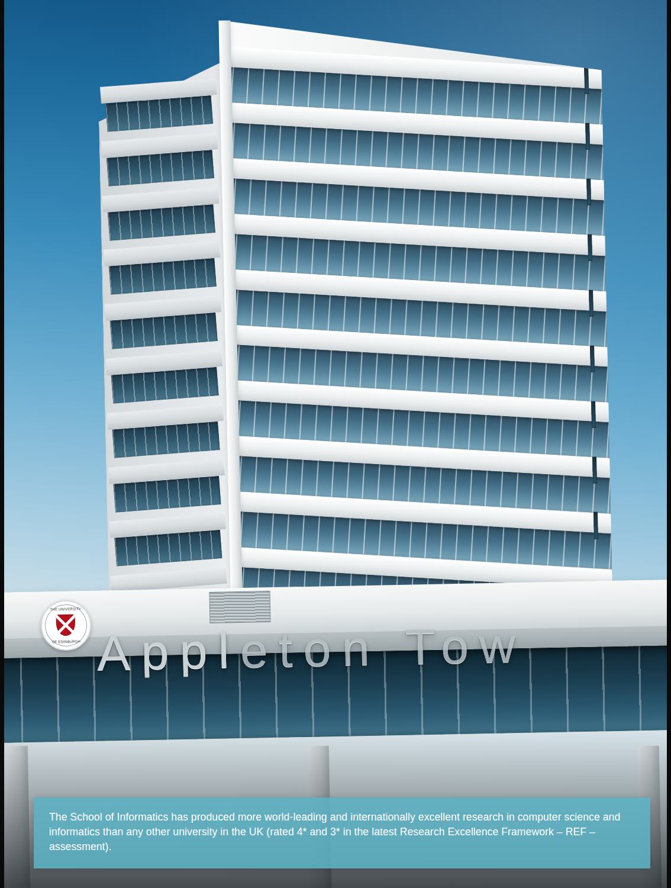Appleton To w
The School of Informatics has produced more world-leading and internationally excellent research in computer science and informatics than any other university in the UK (rated 4* and 3* in the latest Research Excellence Framework – REF – assessment).